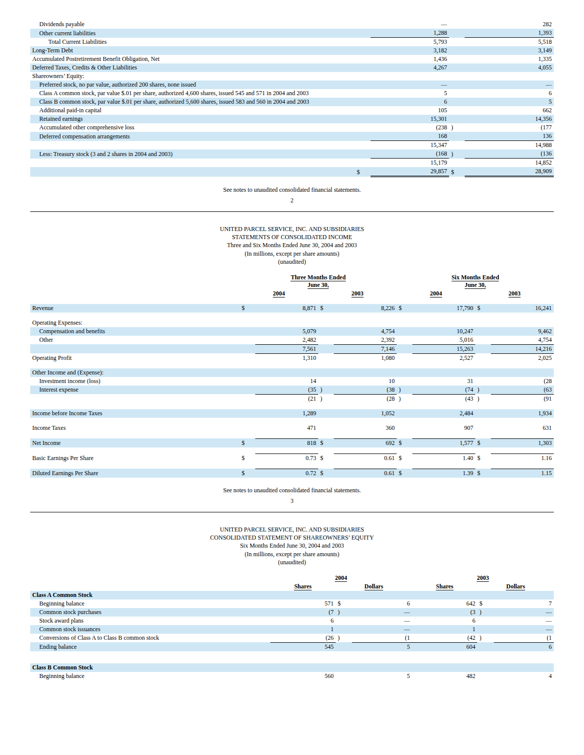| Dividends payable | | — | | 282 |
| Other current liabilities | | 1,288 | | 1,393 |
| Total Current Liabilities | | 5,793 | | 5,518 |
| Long-Term Debt | | 3,182 | | 3,149 |
| Accumulated Postretirement Benefit Obligation, Net | | 1,436 | | 1,335 |
| Deferred Taxes, Credits & Other Liabilities | | 4,267 | | 4,055 |
| Shareowners’ Equity: | | | | |
| Preferred stock, no par value, authorized 200 shares, none issued | | — | | — |
| Class A common stock, par value $.01 per share, authorized 4,600 shares, issued 545 and 571 in 2004 and 2003 | | 5 | | 6 |
| Class B common stock, par value $.01 per share, authorized 5,600 shares, issued 583 and 560 in 2004 and 2003 | | 6 | | 5 |
| Additional paid-in capital | | 105 | | 662 |
| Retained earnings | | 15,301 | | 14,356 |
| Accumulated other comprehensive loss | | (238 | ) | (177 |
| Deferred compensation arrangements | | 168 | | 136 |
| | | 15,347 | | 14,988 |
| Less: Treasury stock (3 and 2 shares in 2004 and 2003) | | (168 | ) | (136 |
| | | 15,179 | | 14,852 |
| | $ | 29,857 | $ | 28,909 |
See notes to unaudited consolidated financial statements.
2
UNITED PARCEL SERVICE, INC. AND SUBSIDIARIES
STATEMENTS OF CONSOLIDATED INCOME
Three and Six Months Ended June 30, 2004 and 2003
(In millions, except per share amounts)
(unaudited)
| | Three Months Ended June 30, | Six Months Ended June 30, |
| | 2004 | 2003 | 2004 | 2003 |
| Revenue | $ | 8,871 | $ | 8,226 | $ | 17,790 | $ | 16,241 |
| Operating Expenses: | |
| Compensation and benefits | | 5,079 | | 4,754 | | 10,247 | | 9,462 |
| Other | | 2,482 | | 2,392 | | 5,016 | | 4,754 |
| | | 7,561 | | 7,146 | | 15,263 | | 14,216 |
| Operating Profit | | 1,310 | | 1,080 | | 2,527 | | 2,025 |
| Other Income and (Expense): | |
| Investment income (loss) | | 14 | | 10 | | 31 | | (28 |
| Interest expense | | (35 | ) | (38 | ) | (74 | ) | (63 |
| | | (21 | ) | (28 | ) | (43 | ) | (91 |
| Income before Income Taxes | | 1,289 | | 1,052 | | 2,484 | | 1,934 |
| Income Taxes | | 471 | | 360 | | 907 | | 631 |
| Net Income | $ | 818 | $ | 692 | $ | 1,577 | $ | 1,303 |
| Basic Earnings Per Share | $ | 0.73 | $ | 0.61 | $ | 1.40 | $ | 1.16 |
| Diluted Earnings Per Share | $ | 0.72 | $ | 0.61 | $ | 1.39 | $ | 1.15 |
See notes to unaudited consolidated financial statements.
3
UNITED PARCEL SERVICE, INC. AND SUBSIDIARIES
CONSOLIDATED STATEMENT OF SHAREOWNERS’ EQUITY
Six Months Ended June 30, 2004 and 2003
(In millions, except per share amounts)
(unaudited)
| | 2004 | 2003 |
| | Shares | Dollars | Shares | Dollars |
| Class A Common Stock | |
| Beginning balance | 571 | $ | 6 | 642 | $ | 7 |
| Common stock purchases | (7 | ) | — | (3 | ) | — |
| Stock award plans | 6 | | — | 6 | | — |
| Common stock issuances | 1 | | — | 1 | | — |
| Conversions of Class A to Class B common stock | (26 | ) | (1 | (42 | ) | (1 |
| Ending balance | 545 | | 5 | 604 | | 6 |
| Class B Common Stock | |
| Beginning balance | 560 | | 5 | 482 | | 4 |